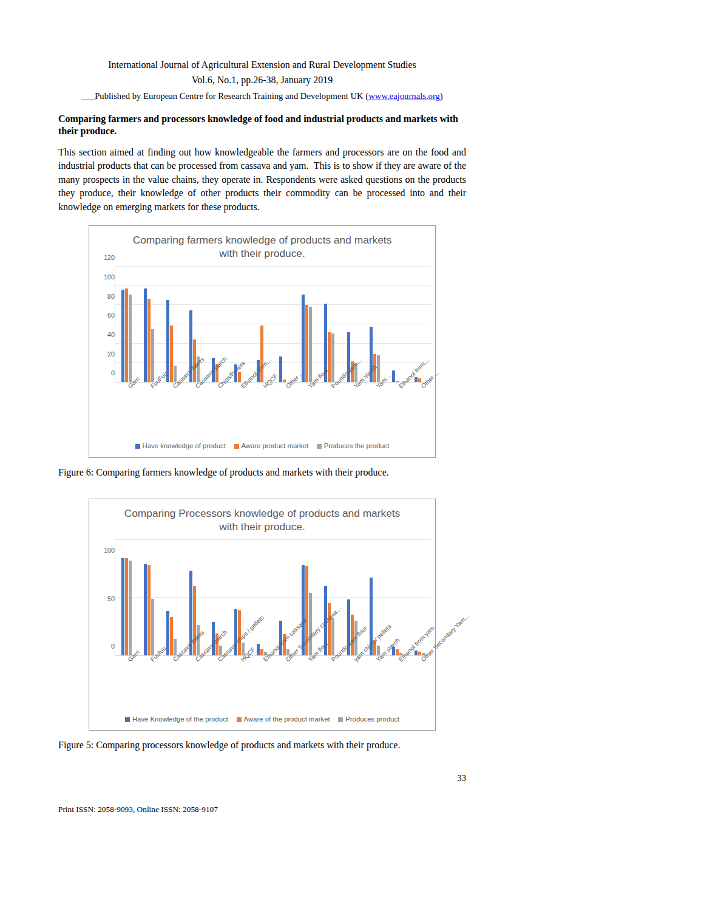International Journal of Agricultural Extension and Rural Development Studies
Vol.6, No.1, pp.26-38, January 2019
___Published by European Centre for Research Training and Development UK (www.eajournals.org)
Comparing farmers and processors knowledge of food and industrial products and markets with their produce.
This section aimed at finding out how knowledgeable the farmers and processors are on the food and industrial products that can be processed from cassava and yam. This is to show if they are aware of the many prospects in the value chains, they operate in. Respondents were asked questions on the products they produce, their knowledge of other products their commodity can be processed into and their knowledge on emerging markets for these products.
Comparing farmers knowledge of products and markets
with their produce.
120
100
80
60
40
20
0
Garri FuuFuu Cassava flakes Cassava starch Chips/Pellets Ethanol from… HQCF Other … Yam flour Poundo yam… Yam starch Yam… Ethanol from… Other …
Have knowledge of product
Aware product market
Produces the product
Figure 6: Comparing farmers knowledge of products and markets with their produce.
Comparing Processors knowledge of products and markets
with their produce.
100
50
0
Garri Fuufuu Cassava flakes Cassava starch Cassava chips / pellets HQCF Ethanol from cassava Other Secondary cassava… Yam flour Poundo yam flour yam chips / pellets Yam starch Ethanol from yam Other Secondary Yam…
Have Knowledge of the product
Aware of the product market
Produces product
Figure 5: Comparing processors knowledge of products and markets with their produce.
33
Print ISSN: 2058-9093, Online ISSN: 2058-9107